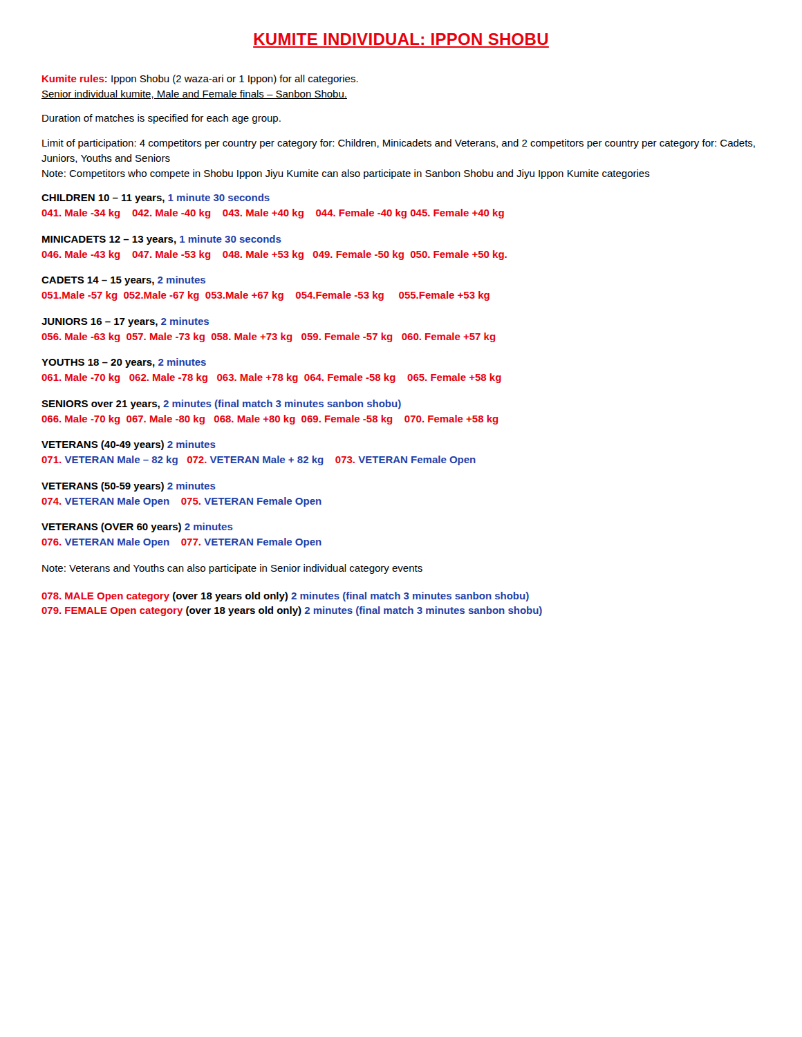KUMITE INDIVIDUAL: IPPON SHOBU
Kumite rules: Ippon Shobu (2 waza-ari or 1 Ippon) for all categories.
Senior individual kumite, Male and Female finals – Sanbon Shobu.
Duration of matches is specified for each age group.
Limit of participation: 4 competitors per country per category for: Children, Minicadets and Veterans, and 2 competitors per country per category for: Cadets, Juniors, Youths and Seniors
Note: Competitors who compete in Shobu Ippon Jiyu Kumite can also participate in Sanbon Shobu and Jiyu Ippon Kumite categories
CHILDREN 10 – 11 years, 1 minute 30 seconds
041. Male -34 kg 042. Male -40 kg 043. Male +40 kg 044. Female -40 kg 045. Female +40 kg
MINICADETS 12 – 13 years, 1 minute 30 seconds
046. Male -43 kg 047. Male -53 kg 048. Male +53 kg 049. Female -50 kg 050. Female +50 kg.
CADETS 14 – 15 years, 2 minutes
051.Male -57 kg 052.Male -67 kg 053.Male +67 kg 054.Female -53 kg 055.Female +53 kg
JUNIORS 16 – 17 years, 2 minutes
056. Male -63 kg 057. Male -73 kg 058. Male +73 kg 059. Female -57 kg 060. Female +57 kg
YOUTHS 18 – 20 years, 2 minutes
061. Male -70 kg 062. Male -78 kg 063. Male +78 kg 064. Female -58 kg 065. Female +58 kg
SENIORS over 21 years, 2 minutes (final match 3 minutes sanbon shobu)
066. Male -70 kg 067. Male -80 kg 068. Male +80 kg 069. Female -58 kg 070. Female +58 kg
VETERANS (40-49 years) 2 minutes
071. VETERAN Male – 82 kg 072. VETERAN Male + 82 kg 073. VETERAN Female Open
VETERANS (50-59 years) 2 minutes
074. VETERAN Male Open 075. VETERAN Female Open
VETERANS (OVER 60 years) 2 minutes
076. VETERAN Male Open 077. VETERAN Female Open
Note: Veterans and Youths can also participate in Senior individual category events
078. MALE Open category (over 18 years old only) 2 minutes (final match 3 minutes sanbon shobu)
079. FEMALE Open category (over 18 years old only) 2 minutes (final match 3 minutes sanbon shobu)